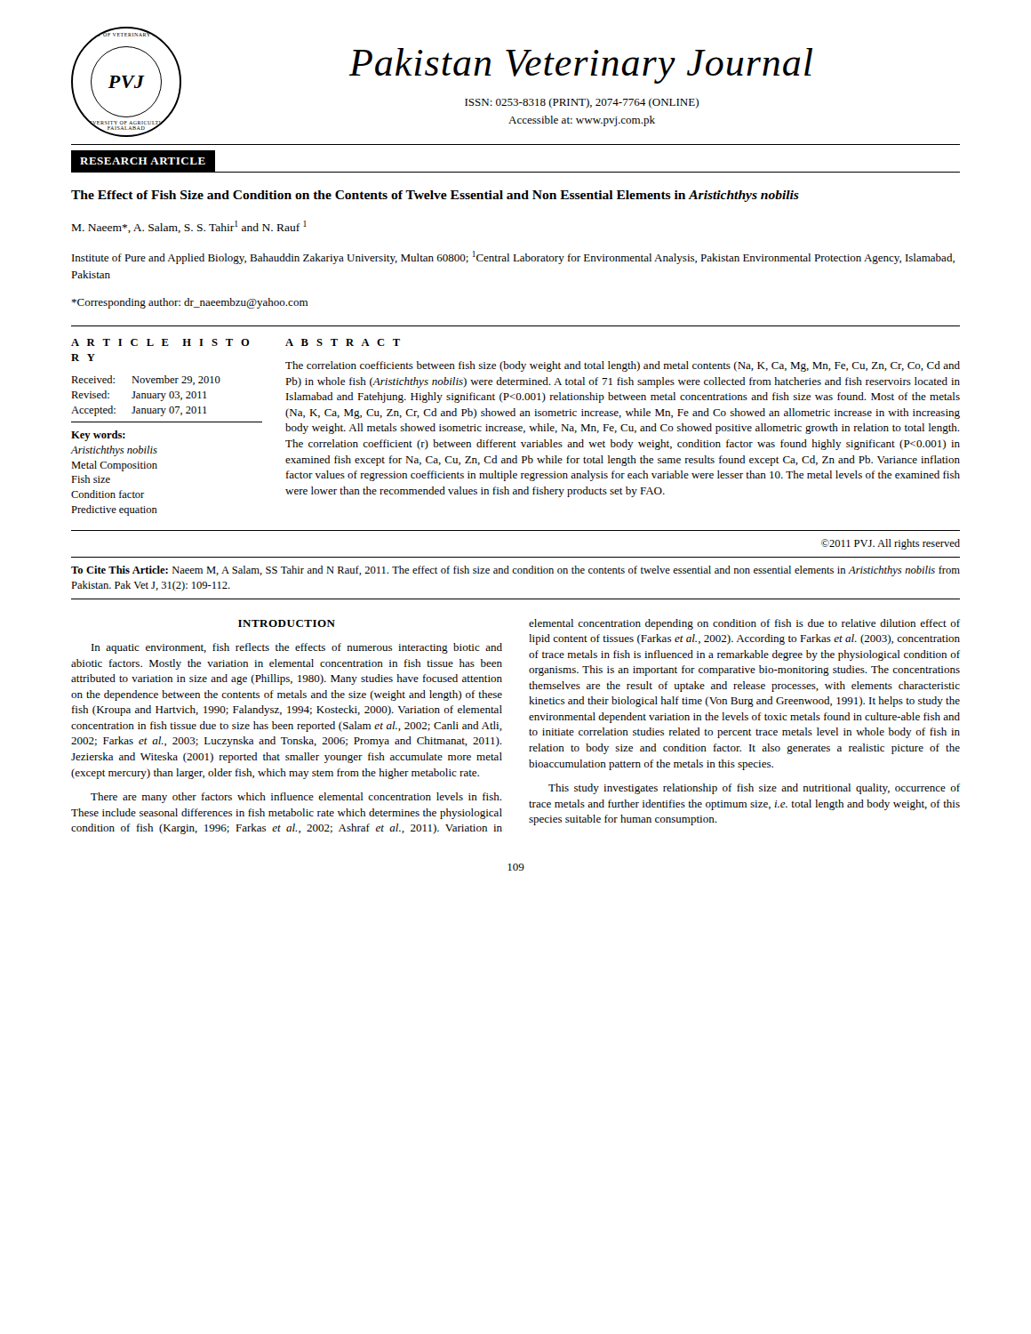Faculty of Veterinary Science
PVJ
University of Agriculture Faisalabad
Pakistan Veterinary Journal
ISSN: 0253-8318 (PRINT), 2074-7764 (ONLINE)
Accessible at: www.pvj.com.pk
RESEARCH ARTICLE
The Effect of Fish Size and Condition on the Contents of Twelve Essential and Non Essential Elements in Aristichthys nobilis
M. Naeem*, A. Salam, S. S. Tahir1 and N. Rauf 1
Institute of Pure and Applied Biology, Bahauddin Zakariya University, Multan 60800; 1Central Laboratory for Environmental Analysis, Pakistan Environmental Protection Agency, Islamabad, Pakistan
*Corresponding author: dr_naeembzu@yahoo.com
A R T I C L E H I S T O R Y
Received: November 29, 2010
Revised: January 03, 2011
Accepted: January 07, 2011
Key words:
Aristichthys nobilis
Metal Composition
Fish size
Condition factor
Predictive equation
A B S T R A C T
The correlation coefficients between fish size (body weight and total length) and metal contents (Na, K, Ca, Mg, Mn, Fe, Cu, Zn, Cr, Co, Cd and Pb) in whole fish (Aristichthys nobilis) were determined. A total of 71 fish samples were collected from hatcheries and fish reservoirs located in Islamabad and Fatehjung. Highly significant (P<0.001) relationship between metal concentrations and fish size was found. Most of the metals (Na, K, Ca, Mg, Cu, Zn, Cr, Cd and Pb) showed an isometric increase, while Mn, Fe and Co showed an allometric increase in with increasing body weight. All metals showed isometric increase, while, Na, Mn, Fe, Cu, and Co showed positive allometric growth in relation to total length. The correlation coefficient (r) between different variables and wet body weight, condition factor was found highly significant (P<0.001) in examined fish except for Na, Ca, Cu, Zn, Cd and Pb while for total length the same results found except Ca, Cd, Zn and Pb. Variance inflation factor values of regression coefficients in multiple regression analysis for each variable were lesser than 10. The metal levels of the examined fish were lower than the recommended values in fish and fishery products set by FAO.
©2011 PVJ. All rights reserved
To Cite This Article: Naeem M, A Salam, SS Tahir and N Rauf, 2011. The effect of fish size and condition on the contents of twelve essential and non essential elements in Aristichthys nobilis from Pakistan. Pak Vet J, 31(2): 109-112.
INTRODUCTION
In aquatic environment, fish reflects the effects of numerous interacting biotic and abiotic factors. Mostly the variation in elemental concentration in fish tissue has been attributed to variation in size and age (Phillips, 1980). Many studies have focused attention on the dependence between the contents of metals and the size (weight and length) of these fish (Kroupa and Hartvich, 1990; Falandysz, 1994; Kostecki, 2000). Variation of elemental concentration in fish tissue due to size has been reported (Salam et al., 2002; Canli and Atli, 2002; Farkas et al., 2003; Luczynska and Tonska, 2006; Promya and Chitmanat, 2011). Jezierska and Witeska (2001) reported that smaller younger fish accumulate more metal (except mercury) than larger, older fish, which may stem from the higher metabolic rate.
There are many other factors which influence elemental concentration levels in fish. These include seasonal differences in fish metabolic rate which determines the physiological condition of fish (Kargin, 1996; Farkas et al., 2002; Ashraf et al., 2011). Variation in elemental concentration depending on condition of fish is due to relative dilution effect of lipid content of tissues (Farkas et al., 2002). According to Farkas et al. (2003), concentration of trace metals in fish is influenced in a remarkable degree by the physiological condition of organisms. This is an important for comparative bio-monitoring studies. The concentrations themselves are the result of uptake and release processes, with elements characteristic kinetics and their biological half time (Von Burg and Greenwood, 1991). It helps to study the environmental dependent variation in the levels of toxic metals found in culture-able fish and to initiate correlation studies related to percent trace metals level in whole body of fish in relation to body size and condition factor. It also generates a realistic picture of the bioaccumulation pattern of the metals in this species.
This study investigates relationship of fish size and nutritional quality, occurrence of trace metals and further identifies the optimum size, i.e. total length and body weight, of this species suitable for human consumption.
109